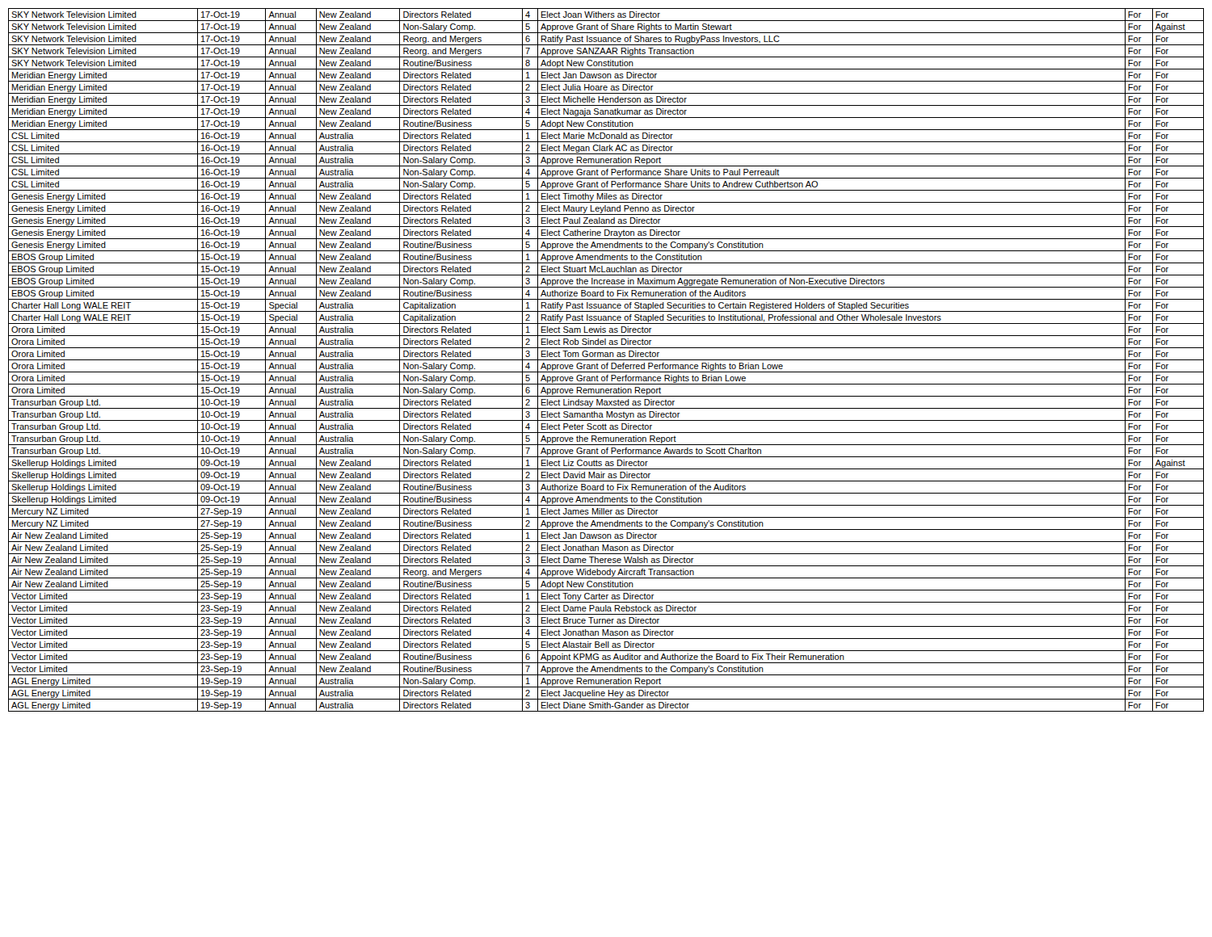| SKY Network Television Limited | 17-Oct-19 | Annual | New Zealand | Directors Related | 4 | Elect Joan Withers as Director | For | For |
| SKY Network Television Limited | 17-Oct-19 | Annual | New Zealand | Non-Salary Comp. | 5 | Approve Grant of Share Rights to Martin Stewart | For | Against |
| SKY Network Television Limited | 17-Oct-19 | Annual | New Zealand | Reorg. and Mergers | 6 | Ratify Past Issuance of Shares to RugbyPass Investors, LLC | For | For |
| SKY Network Television Limited | 17-Oct-19 | Annual | New Zealand | Reorg. and Mergers | 7 | Approve SANZAAR Rights Transaction | For | For |
| SKY Network Television Limited | 17-Oct-19 | Annual | New Zealand | Routine/Business | 8 | Adopt New Constitution | For | For |
| Meridian Energy Limited | 17-Oct-19 | Annual | New Zealand | Directors Related | 1 | Elect Jan Dawson as Director | For | For |
| Meridian Energy Limited | 17-Oct-19 | Annual | New Zealand | Directors Related | 2 | Elect Julia Hoare as Director | For | For |
| Meridian Energy Limited | 17-Oct-19 | Annual | New Zealand | Directors Related | 3 | Elect Michelle Henderson as Director | For | For |
| Meridian Energy Limited | 17-Oct-19 | Annual | New Zealand | Directors Related | 4 | Elect Nagaja Sanatkumar as Director | For | For |
| Meridian Energy Limited | 17-Oct-19 | Annual | New Zealand | Routine/Business | 5 | Adopt New Constitution | For | For |
| CSL Limited | 16-Oct-19 | Annual | Australia | Directors Related | 1 | Elect Marie McDonald as Director | For | For |
| CSL Limited | 16-Oct-19 | Annual | Australia | Directors Related | 2 | Elect Megan Clark AC as Director | For | For |
| CSL Limited | 16-Oct-19 | Annual | Australia | Non-Salary Comp. | 3 | Approve Remuneration Report | For | For |
| CSL Limited | 16-Oct-19 | Annual | Australia | Non-Salary Comp. | 4 | Approve Grant of Performance Share Units to Paul Perreault | For | For |
| CSL Limited | 16-Oct-19 | Annual | Australia | Non-Salary Comp. | 5 | Approve Grant of Performance Share Units to Andrew Cuthbertson AO | For | For |
| Genesis Energy Limited | 16-Oct-19 | Annual | New Zealand | Directors Related | 1 | Elect Timothy Miles as Director | For | For |
| Genesis Energy Limited | 16-Oct-19 | Annual | New Zealand | Directors Related | 2 | Elect Maury Leyland Penno as Director | For | For |
| Genesis Energy Limited | 16-Oct-19 | Annual | New Zealand | Directors Related | 3 | Elect Paul Zealand as Director | For | For |
| Genesis Energy Limited | 16-Oct-19 | Annual | New Zealand | Directors Related | 4 | Elect Catherine Drayton as Director | For | For |
| Genesis Energy Limited | 16-Oct-19 | Annual | New Zealand | Routine/Business | 5 | Approve the Amendments to the Company's Constitution | For | For |
| EBOS Group Limited | 15-Oct-19 | Annual | New Zealand | Routine/Business | 1 | Approve Amendments to the Constitution | For | For |
| EBOS Group Limited | 15-Oct-19 | Annual | New Zealand | Directors Related | 2 | Elect Stuart McLauchlan as Director | For | For |
| EBOS Group Limited | 15-Oct-19 | Annual | New Zealand | Non-Salary Comp. | 3 | Approve the Increase in Maximum Aggregate Remuneration of Non-Executive Directors | For | For |
| EBOS Group Limited | 15-Oct-19 | Annual | New Zealand | Routine/Business | 4 | Authorize Board to Fix Remuneration of the Auditors | For | For |
| Charter Hall Long WALE REIT | 15-Oct-19 | Special | Australia | Capitalization | 1 | Ratify Past Issuance of Stapled Securities to Certain Registered Holders of Stapled Securities | For | For |
| Charter Hall Long WALE REIT | 15-Oct-19 | Special | Australia | Capitalization | 2 | Ratify Past Issuance of Stapled Securities to Institutional, Professional and Other Wholesale Investors | For | For |
| Orora Limited | 15-Oct-19 | Annual | Australia | Directors Related | 1 | Elect Sam Lewis as Director | For | For |
| Orora Limited | 15-Oct-19 | Annual | Australia | Directors Related | 2 | Elect Rob Sindel as Director | For | For |
| Orora Limited | 15-Oct-19 | Annual | Australia | Directors Related | 3 | Elect Tom Gorman as Director | For | For |
| Orora Limited | 15-Oct-19 | Annual | Australia | Non-Salary Comp. | 4 | Approve Grant of Deferred Performance Rights to Brian Lowe | For | For |
| Orora Limited | 15-Oct-19 | Annual | Australia | Non-Salary Comp. | 5 | Approve Grant of Performance Rights to Brian Lowe | For | For |
| Orora Limited | 15-Oct-19 | Annual | Australia | Non-Salary Comp. | 6 | Approve Remuneration Report | For | For |
| Transurban Group Ltd. | 10-Oct-19 | Annual | Australia | Directors Related | 2 | Elect Lindsay Maxsted as Director | For | For |
| Transurban Group Ltd. | 10-Oct-19 | Annual | Australia | Directors Related | 3 | Elect Samantha Mostyn as Director | For | For |
| Transurban Group Ltd. | 10-Oct-19 | Annual | Australia | Directors Related | 4 | Elect Peter Scott as Director | For | For |
| Transurban Group Ltd. | 10-Oct-19 | Annual | Australia | Non-Salary Comp. | 5 | Approve the Remuneration Report | For | For |
| Transurban Group Ltd. | 10-Oct-19 | Annual | Australia | Non-Salary Comp. | 7 | Approve Grant of Performance Awards to Scott Charlton | For | For |
| Skellerup Holdings Limited | 09-Oct-19 | Annual | New Zealand | Directors Related | 1 | Elect Liz Coutts as Director | For | Against |
| Skellerup Holdings Limited | 09-Oct-19 | Annual | New Zealand | Directors Related | 2 | Elect David Mair as Director | For | For |
| Skellerup Holdings Limited | 09-Oct-19 | Annual | New Zealand | Routine/Business | 3 | Authorize Board to Fix Remuneration of the Auditors | For | For |
| Skellerup Holdings Limited | 09-Oct-19 | Annual | New Zealand | Routine/Business | 4 | Approve Amendments to the Constitution | For | For |
| Mercury NZ Limited | 27-Sep-19 | Annual | New Zealand | Directors Related | 1 | Elect James Miller as Director | For | For |
| Mercury NZ Limited | 27-Sep-19 | Annual | New Zealand | Routine/Business | 2 | Approve the Amendments to the Company's Constitution | For | For |
| Air New Zealand Limited | 25-Sep-19 | Annual | New Zealand | Directors Related | 1 | Elect Jan Dawson as Director | For | For |
| Air New Zealand Limited | 25-Sep-19 | Annual | New Zealand | Directors Related | 2 | Elect Jonathan Mason as Director | For | For |
| Air New Zealand Limited | 25-Sep-19 | Annual | New Zealand | Directors Related | 3 | Elect Dame Therese Walsh as Director | For | For |
| Air New Zealand Limited | 25-Sep-19 | Annual | New Zealand | Reorg. and Mergers | 4 | Approve Widebody Aircraft Transaction | For | For |
| Air New Zealand Limited | 25-Sep-19 | Annual | New Zealand | Routine/Business | 5 | Adopt New Constitution | For | For |
| Vector Limited | 23-Sep-19 | Annual | New Zealand | Directors Related | 1 | Elect Tony Carter as Director | For | For |
| Vector Limited | 23-Sep-19 | Annual | New Zealand | Directors Related | 2 | Elect Dame Paula Rebstock as Director | For | For |
| Vector Limited | 23-Sep-19 | Annual | New Zealand | Directors Related | 3 | Elect Bruce Turner as Director | For | For |
| Vector Limited | 23-Sep-19 | Annual | New Zealand | Directors Related | 4 | Elect Jonathan Mason as Director | For | For |
| Vector Limited | 23-Sep-19 | Annual | New Zealand | Directors Related | 5 | Elect Alastair Bell as Director | For | For |
| Vector Limited | 23-Sep-19 | Annual | New Zealand | Routine/Business | 6 | Appoint KPMG as Auditor and Authorize the Board to Fix Their Remuneration | For | For |
| Vector Limited | 23-Sep-19 | Annual | New Zealand | Routine/Business | 7 | Approve the Amendments to the Company's Constitution | For | For |
| AGL Energy Limited | 19-Sep-19 | Annual | Australia | Non-Salary Comp. | 1 | Approve Remuneration Report | For | For |
| AGL Energy Limited | 19-Sep-19 | Annual | Australia | Directors Related | 2 | Elect Jacqueline Hey as Director | For | For |
| AGL Energy Limited | 19-Sep-19 | Annual | Australia | Directors Related | 3 | Elect Diane Smith-Gander as Director | For | For |